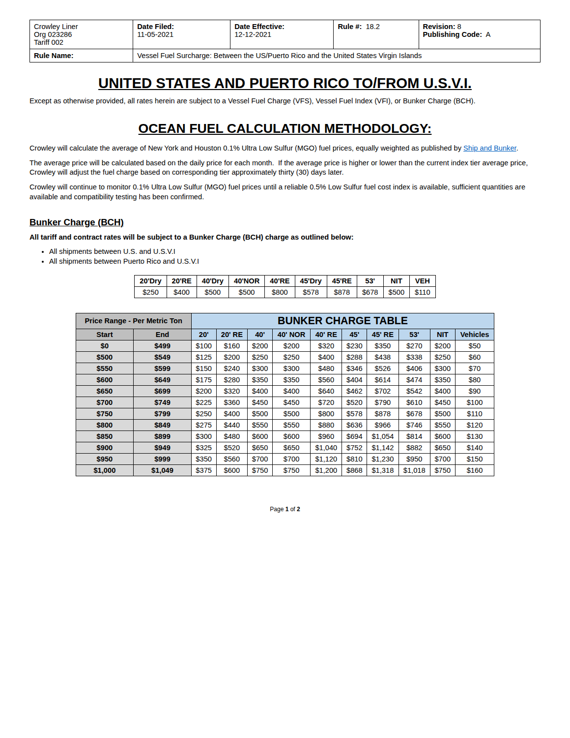| Crowley Liner Org 023286 Tariff 002 | Date Filed: 11-05-2021 | Date Effective: 12-12-2021 | Rule #: 18.2 | Revision: 8 Publishing Code: A |
| Rule Name: | Vessel Fuel Surcharge: Between the US/Puerto Rico and the United States Virgin Islands |
UNITED STATES AND PUERTO RICO TO/FROM U.S.V.I.
Except as otherwise provided, all rates herein are subject to a Vessel Fuel Charge (VFS), Vessel Fuel Index (VFI), or Bunker Charge (BCH).
OCEAN FUEL CALCULATION METHODOLOGY:
Crowley will calculate the average of New York and Houston 0.1% Ultra Low Sulfur (MGO) fuel prices, equally weighted as published by Ship and Bunker.
The average price will be calculated based on the daily price for each month. If the average price is higher or lower than the current index tier average price, Crowley will adjust the fuel charge based on corresponding tier approximately thirty (30) days later.
Crowley will continue to monitor 0.1% Ultra Low Sulfur (MGO) fuel prices until a reliable 0.5% Low Sulfur fuel cost index is available, sufficient quantities are available and compatibility testing has been confirmed.
Bunker Charge (BCH)
All tariff and contract rates will be subject to a Bunker Charge (BCH) charge as outlined below:
All shipments between U.S. and U.S.V.I
All shipments between Puerto Rico and U.S.V.I
| 20'Dry | 20'RE | 40'Dry | 40'NOR | 40'RE | 45'Dry | 45'RE | 53' | NIT | VEH |
| --- | --- | --- | --- | --- | --- | --- | --- | --- | --- |
| $250 | $400 | $500 | $500 | $800 | $578 | $878 | $678 | $500 | $110 |
| Price Range - Per Metric Ton | BUNKER CHARGE TABLE |
| Start | End | 20' | 20' RE | 40' | 40' NOR | 40' RE | 45' | 45' RE | 53' | NIT | Vehicles |
| $0 | $499 | $100 | $160 | $200 | $200 | $320 | $230 | $350 | $270 | $200 | $50 |
| $500 | $549 | $125 | $200 | $250 | $250 | $400 | $288 | $438 | $338 | $250 | $60 |
| $550 | $599 | $150 | $240 | $300 | $300 | $480 | $346 | $526 | $406 | $300 | $70 |
| $600 | $649 | $175 | $280 | $350 | $350 | $560 | $404 | $614 | $474 | $350 | $80 |
| $650 | $699 | $200 | $320 | $400 | $400 | $640 | $462 | $702 | $542 | $400 | $90 |
| $700 | $749 | $225 | $360 | $450 | $450 | $720 | $520 | $790 | $610 | $450 | $100 |
| $750 | $799 | $250 | $400 | $500 | $500 | $800 | $578 | $878 | $678 | $500 | $110 |
| $800 | $849 | $275 | $440 | $550 | $550 | $880 | $636 | $966 | $746 | $550 | $120 |
| $850 | $899 | $300 | $480 | $600 | $600 | $960 | $694 | $1,054 | $814 | $600 | $130 |
| $900 | $949 | $325 | $520 | $650 | $650 | $1,040 | $752 | $1,142 | $882 | $650 | $140 |
| $950 | $999 | $350 | $560 | $700 | $700 | $1,120 | $810 | $1,230 | $950 | $700 | $150 |
| $1,000 | $1,049 | $375 | $600 | $750 | $750 | $1,200 | $868 | $1,318 | $1,018 | $750 | $160 |
Page 1 of 2